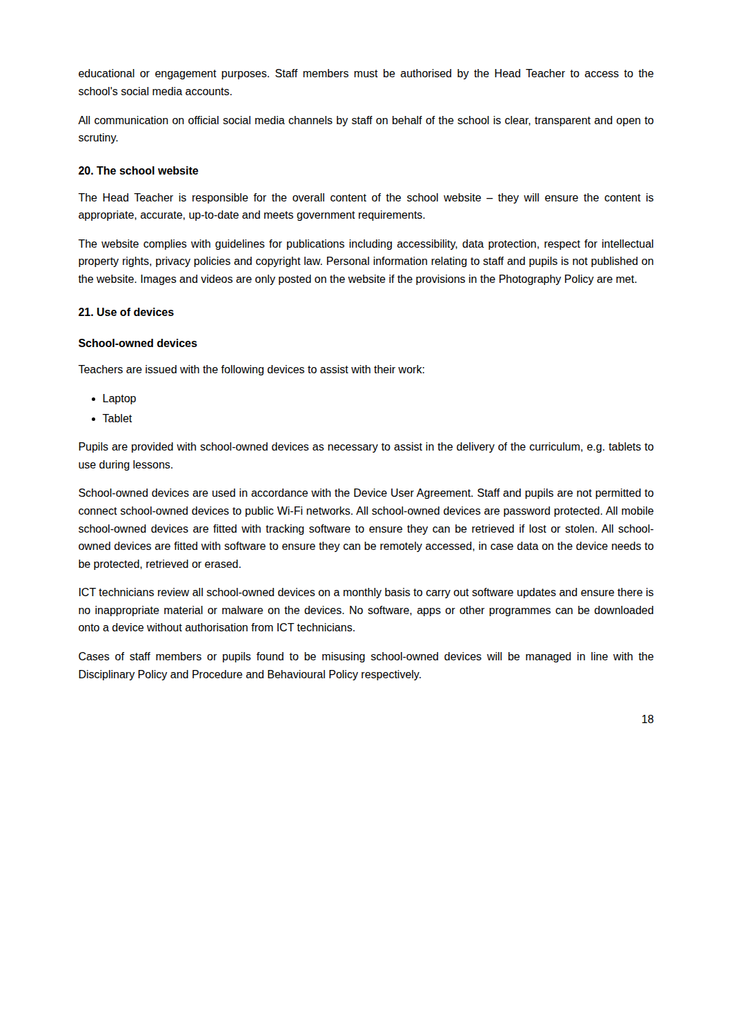educational or engagement purposes. Staff members must be authorised by the Head Teacher to access to the school's social media accounts.
All communication on official social media channels by staff on behalf of the school is clear, transparent and open to scrutiny.
20. The school website
The Head Teacher is responsible for the overall content of the school website – they will ensure the content is appropriate, accurate, up-to-date and meets government requirements.
The website complies with guidelines for publications including accessibility, data protection, respect for intellectual property rights, privacy policies and copyright law. Personal information relating to staff and pupils is not published on the website. Images and videos are only posted on the website if the provisions in the Photography Policy are met.
21. Use of devices
School-owned devices
Teachers are issued with the following devices to assist with their work:
Laptop
Tablet
Pupils are provided with school-owned devices as necessary to assist in the delivery of the curriculum, e.g. tablets to use during lessons.
School-owned devices are used in accordance with the Device User Agreement. Staff and pupils are not permitted to connect school-owned devices to public Wi-Fi networks. All school-owned devices are password protected. All mobile school-owned devices are fitted with tracking software to ensure they can be retrieved if lost or stolen. All school-owned devices are fitted with software to ensure they can be remotely accessed, in case data on the device needs to be protected, retrieved or erased.
ICT technicians review all school-owned devices on a monthly basis to carry out software updates and ensure there is no inappropriate material or malware on the devices. No software, apps or other programmes can be downloaded onto a device without authorisation from ICT technicians.
Cases of staff members or pupils found to be misusing school-owned devices will be managed in line with the Disciplinary Policy and Procedure and Behavioural Policy respectively.
18